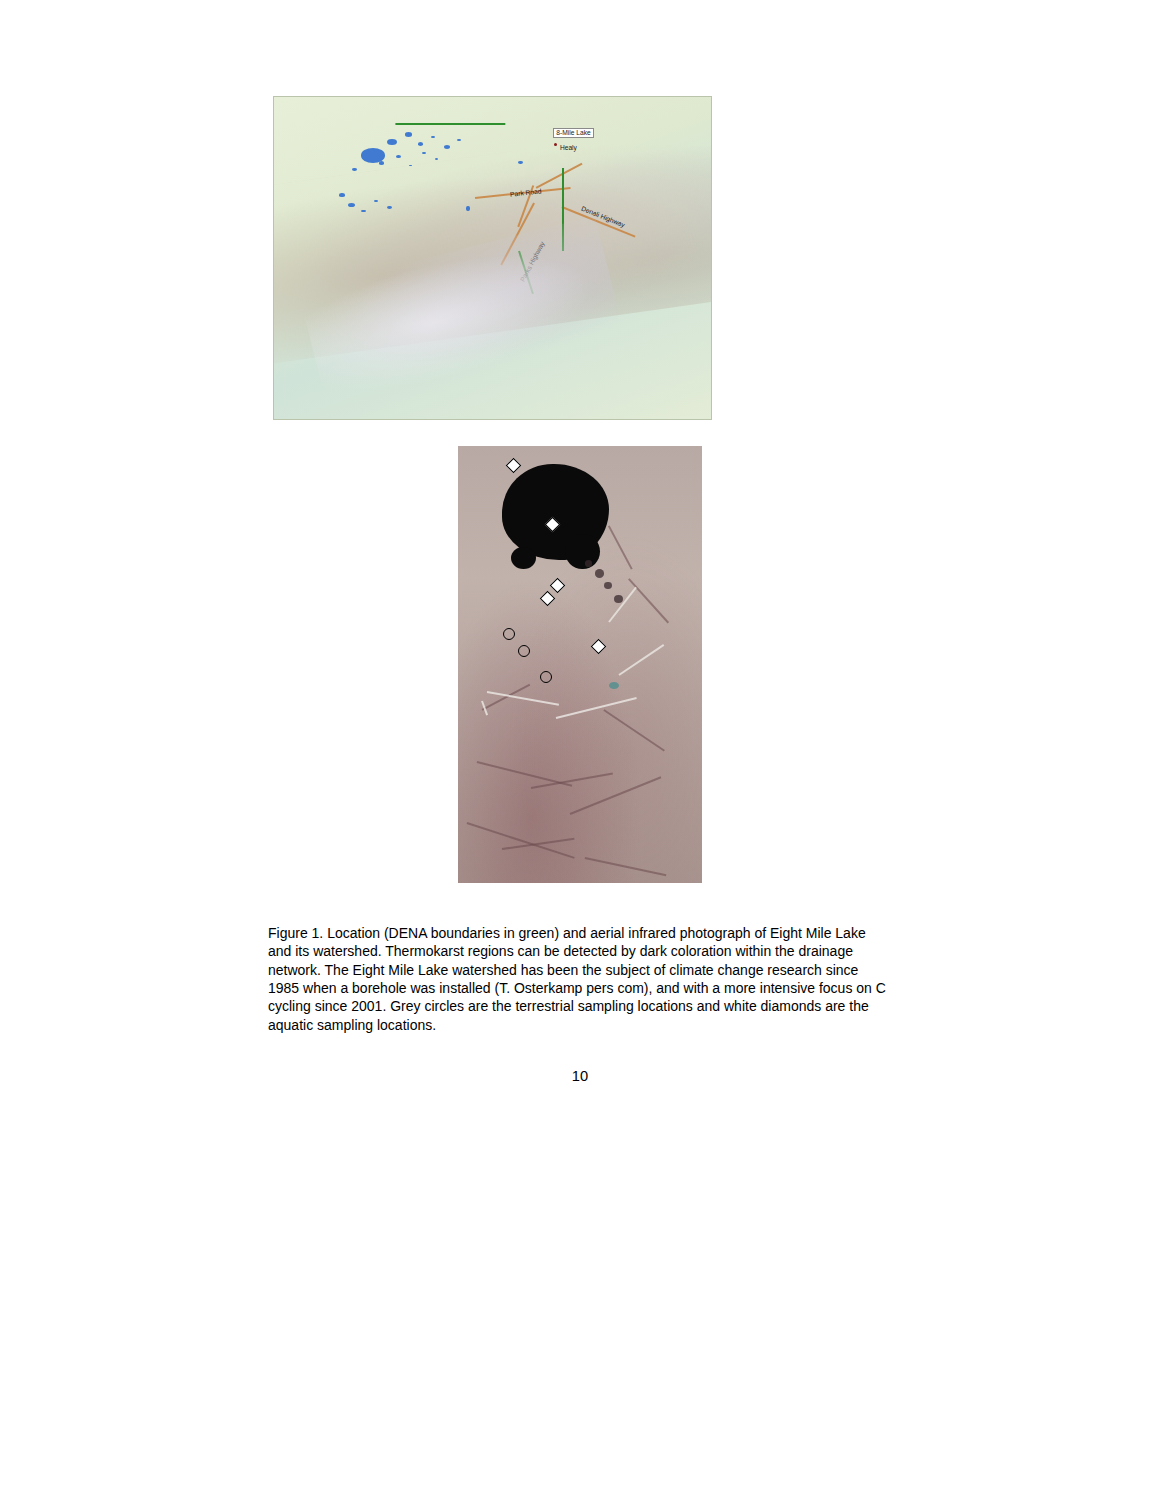8-Mile Lake
Healy
Park Road
Denali Highway
Parks Highway
Figure 1. Location (DENA boundaries in green) and aerial infrared photograph of Eight Mile Lake and its watershed. Thermokarst regions can be detected by dark coloration within the drainage network. The Eight Mile Lake watershed has been the subject of climate change research since 1985 when a borehole was installed (T. Osterkamp pers com), and with a more intensive focus on C cycling since 2001. Grey circles are the terrestrial sampling locations and white diamonds are the aquatic sampling locations.
10